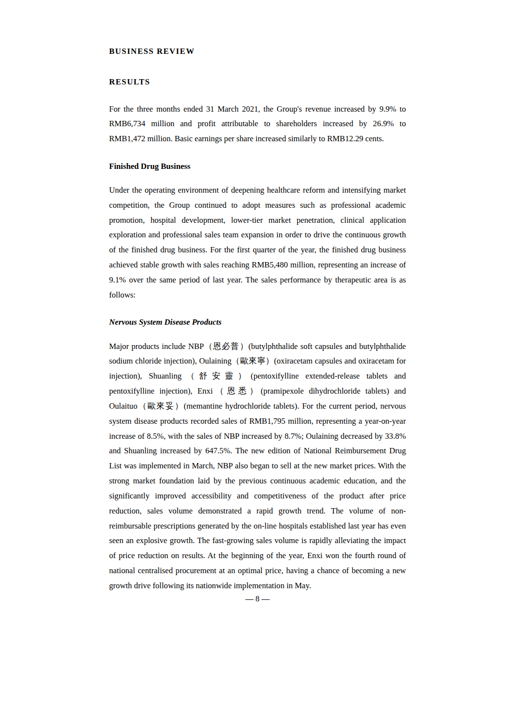Business Review
Results
For the three months ended 31 March 2021, the Group's revenue increased by 9.9% to RMB6,734 million and profit attributable to shareholders increased by 26.9% to RMB1,472 million. Basic earnings per share increased similarly to RMB12.29 cents.
Finished Drug Business
Under the operating environment of deepening healthcare reform and intensifying market competition, the Group continued to adopt measures such as professional academic promotion, hospital development, lower-tier market penetration, clinical application exploration and professional sales team expansion in order to drive the continuous growth of the finished drug business. For the first quarter of the year, the finished drug business achieved stable growth with sales reaching RMB5,480 million, representing an increase of 9.1% over the same period of last year. The sales performance by therapeutic area is as follows:
Nervous System Disease Products
Major products include NBP（恩必普）(butylphthalide soft capsules and butylphthalide sodium chloride injection), Oulaining（歐來寧）(oxiracetam capsules and oxiracetam for injection), Shuanling（舒安靈）(pentoxifylline extended-release tablets and pentoxifylline injection), Enxi（恩悉）(pramipexole dihydrochloride tablets) and Oulaituo（歐來妥）(memantine hydrochloride tablets). For the current period, nervous system disease products recorded sales of RMB1,795 million, representing a year-on-year increase of 8.5%, with the sales of NBP increased by 8.7%; Oulaining decreased by 33.8% and Shuanling increased by 647.5%. The new edition of National Reimbursement Drug List was implemented in March, NBP also began to sell at the new market prices. With the strong market foundation laid by the previous continuous academic education, and the significantly improved accessibility and competitiveness of the product after price reduction, sales volume demonstrated a rapid growth trend. The volume of non-reimbursable prescriptions generated by the on-line hospitals established last year has even seen an explosive growth. The fast-growing sales volume is rapidly alleviating the impact of price reduction on results. At the beginning of the year, Enxi won the fourth round of national centralised procurement at an optimal price, having a chance of becoming a new growth drive following its nationwide implementation in May.
— 8 —